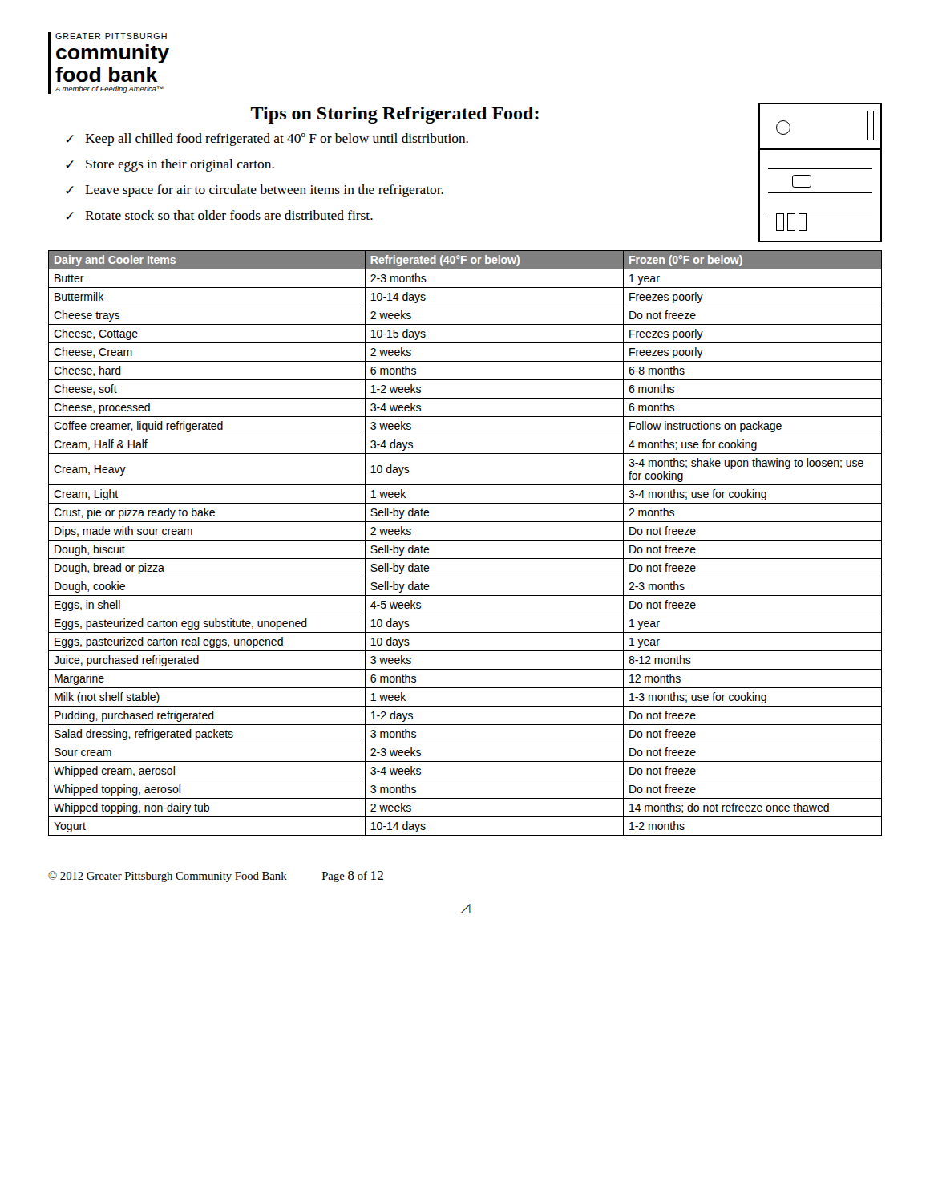Greater Pittsburgh
community
food bank
A member of Feeding America™
Tips on Storing Refrigerated Food:
Keep all chilled food refrigerated at 40º F or below until distribution.
Store eggs in their original carton.
Leave space for air to circulate between items in the refrigerator.
Rotate stock so that older foods are distributed first.
| Dairy and Cooler Items | Refrigerated (40°F or below) | Frozen (0°F or below) |
| --- | --- | --- |
| Butter | 2-3 months | 1 year |
| Buttermilk | 10-14 days | Freezes poorly |
| Cheese trays | 2 weeks | Do not freeze |
| Cheese, Cottage | 10-15 days | Freezes poorly |
| Cheese, Cream | 2 weeks | Freezes poorly |
| Cheese, hard | 6 months | 6-8 months |
| Cheese, soft | 1-2 weeks | 6 months |
| Cheese, processed | 3-4 weeks | 6 months |
| Coffee creamer, liquid refrigerated | 3 weeks | Follow instructions on package |
| Cream, Half & Half | 3-4 days | 4 months; use for cooking |
| Cream, Heavy | 10 days | 3-4 months; shake upon thawing to loosen; use for cooking |
| Cream, Light | 1 week | 3-4 months; use for cooking |
| Crust, pie or pizza ready to bake | Sell-by date | 2 months |
| Dips, made with sour cream | 2 weeks | Do not freeze |
| Dough, biscuit | Sell-by date | Do not freeze |
| Dough, bread or pizza | Sell-by date | Do not freeze |
| Dough, cookie | Sell-by date | 2-3 months |
| Eggs, in shell | 4-5 weeks | Do not freeze |
| Eggs, pasteurized carton egg substitute, unopened | 10 days | 1 year |
| Eggs, pasteurized carton real eggs, unopened | 10 days | 1 year |
| Juice, purchased refrigerated | 3 weeks | 8-12 months |
| Margarine | 6 months | 12 months |
| Milk (not shelf stable) | 1 week | 1-3 months; use for cooking |
| Pudding, purchased refrigerated | 1-2 days | Do not freeze |
| Salad dressing, refrigerated packets | 3 months | Do not freeze |
| Sour cream | 2-3 weeks | Do not freeze |
| Whipped cream, aerosol | 3-4 weeks | Do not freeze |
| Whipped topping, aerosol | 3 months | Do not freeze |
| Whipped topping, non-dairy tub | 2 weeks | 14 months; do not refreeze once thawed |
| Yogurt | 10-14 days | 1-2 months |
© 2012 Greater Pittsburgh Community Food Bank Page 8 of 12
◿